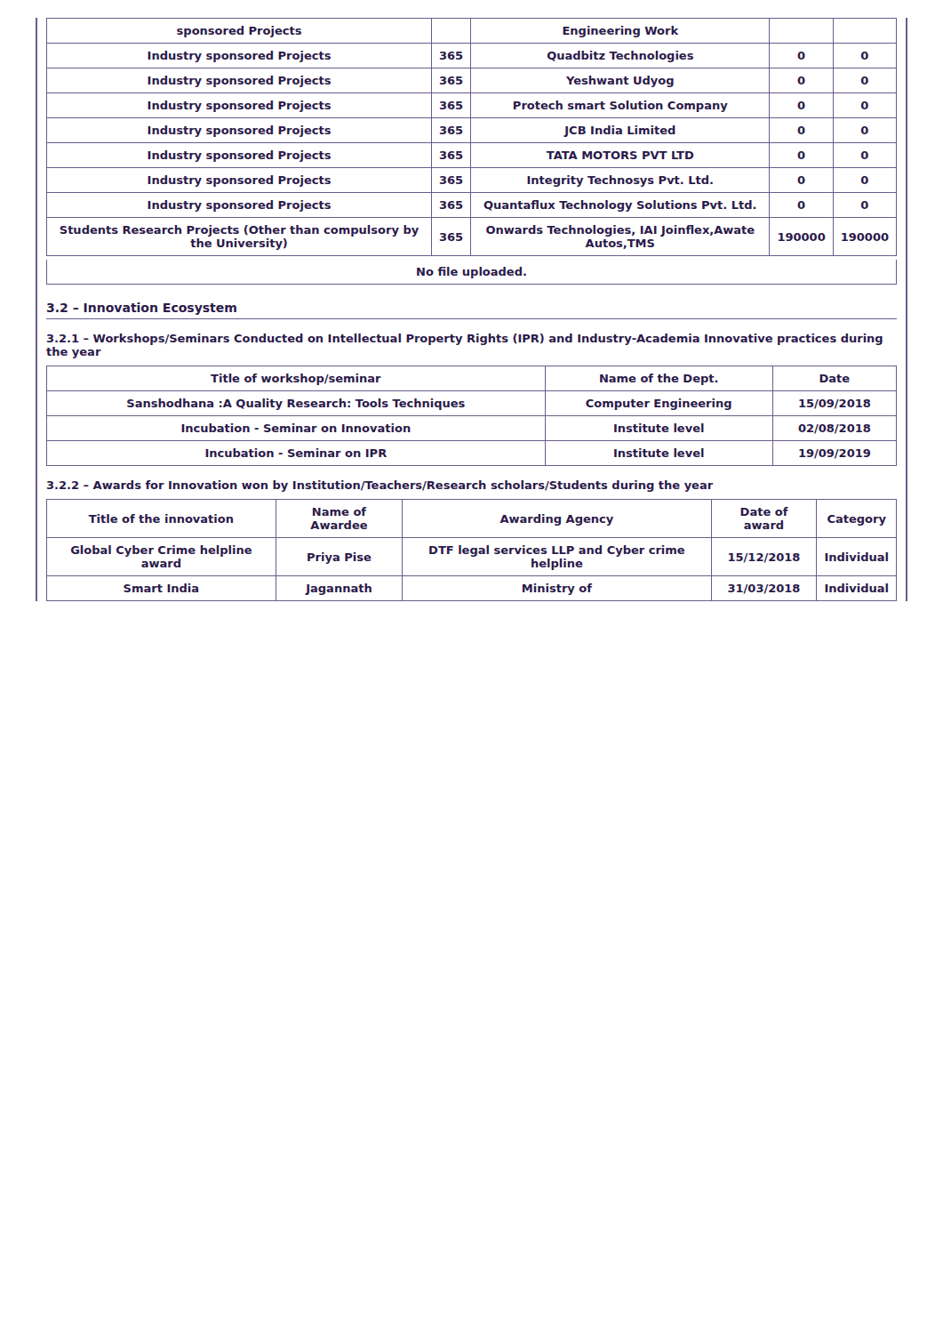| sponsored Projects | | Engineering Work | | |
| Industry sponsored Projects | 365 | Quadbitz Technologies | 0 | 0 |
| Industry sponsored Projects | 365 | Yeshwant Udyog | 0 | 0 |
| Industry sponsored Projects | 365 | Protech smart Solution Company | 0 | 0 |
| Industry sponsored Projects | 365 | JCB India Limited | 0 | 0 |
| Industry sponsored Projects | 365 | TATA MOTORS PVT LTD | 0 | 0 |
| Industry sponsored Projects | 365 | Integrity Technosys Pvt. Ltd. | 0 | 0 |
| Industry sponsored Projects | 365 | Quantaflux Technology Solutions Pvt. Ltd. | 0 | 0 |
| Students Research Projects (Other than compulsory by the University) | 365 | Onwards Technologies, IAI Joinflex,Awate Autos,TMS | 190000 | 190000 |
No file uploaded.
3.2 – Innovation Ecosystem
3.2.1 – Workshops/Seminars Conducted on Intellectual Property Rights (IPR) and Industry-Academia Innovative practices during the year
| Title of workshop/seminar | Name of the Dept. | Date |
| --- | --- | --- |
| Sanshodhana :A Quality Research: Tools Techniques | Computer Engineering | 15/09/2018 |
| Incubation - Seminar on Innovation | Institute level | 02/08/2018 |
| Incubation - Seminar on IPR | Institute level | 19/09/2019 |
3.2.2 – Awards for Innovation won by Institution/Teachers/Research scholars/Students during the year
| Title of the innovation | Name of Awardee | Awarding Agency | Date of award | Category |
| --- | --- | --- | --- | --- |
| Global Cyber Crime helpline award | Priya Pise | DTF legal services LLP and Cyber crime helpline | 15/12/2018 | Individual |
| Smart India | Jagannath | Ministry of | 31/03/2018 | Individual |